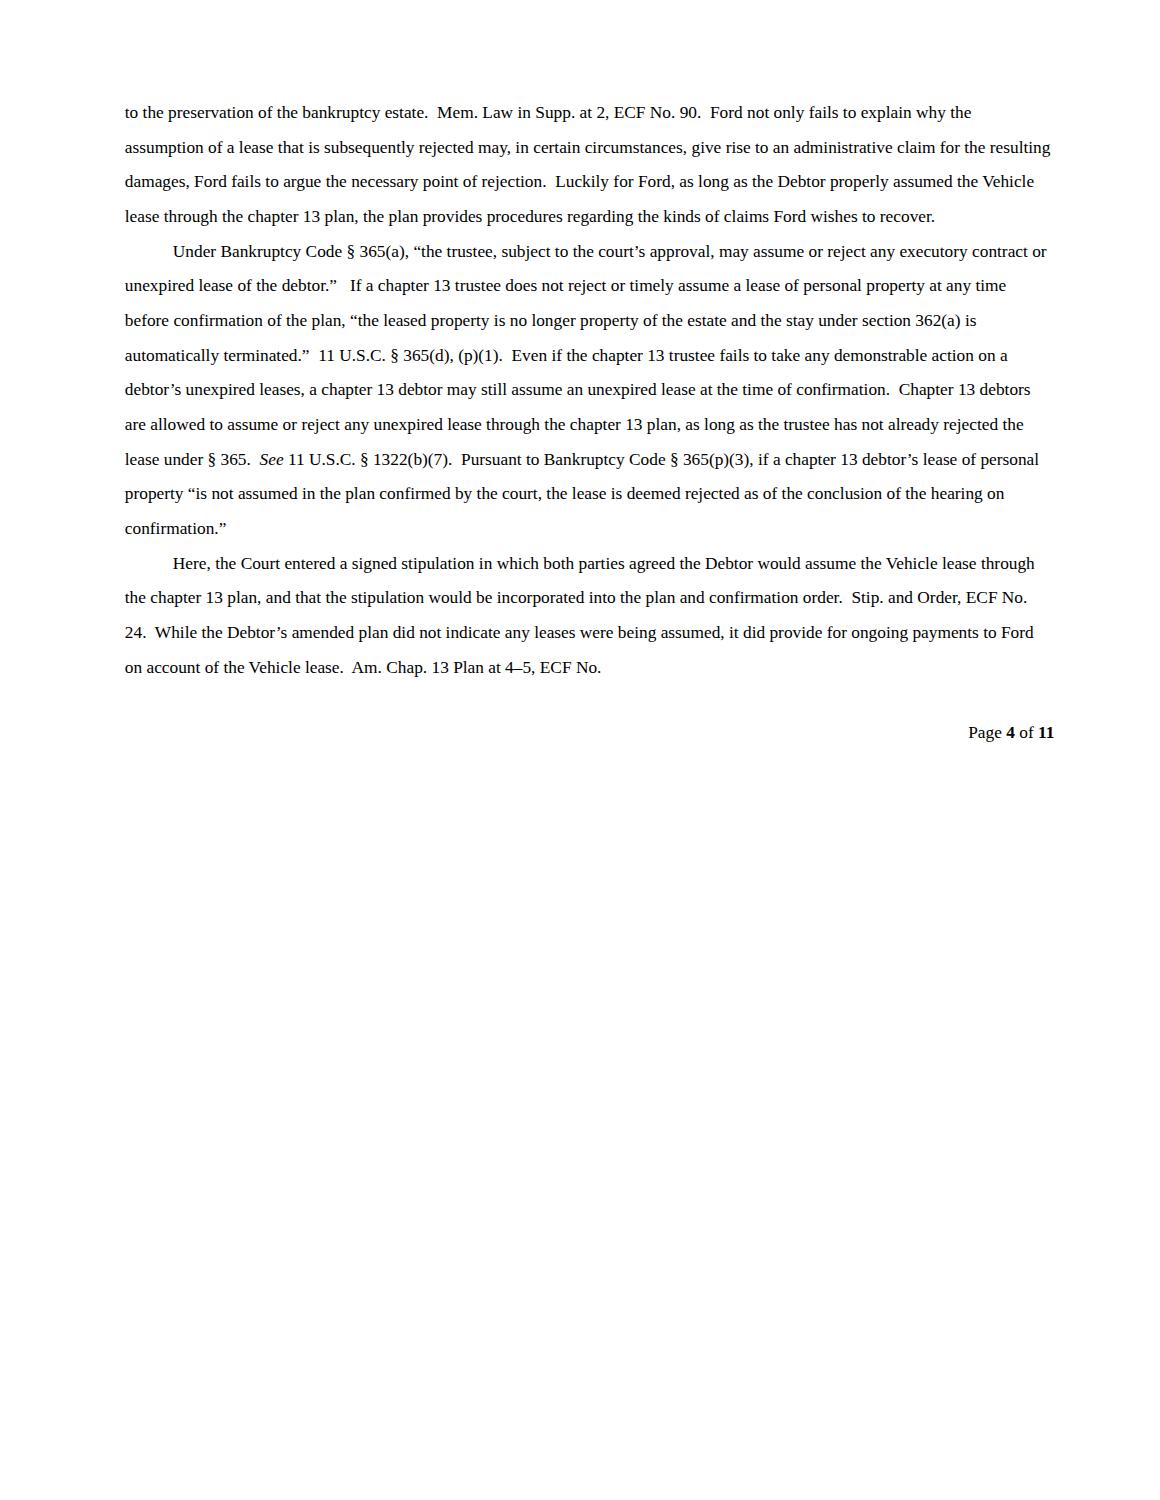to the preservation of the bankruptcy estate. Mem. Law in Supp. at 2, ECF No. 90. Ford not only fails to explain why the assumption of a lease that is subsequently rejected may, in certain circumstances, give rise to an administrative claim for the resulting damages, Ford fails to argue the necessary point of rejection. Luckily for Ford, as long as the Debtor properly assumed the Vehicle lease through the chapter 13 plan, the plan provides procedures regarding the kinds of claims Ford wishes to recover.
Under Bankruptcy Code § 365(a), “the trustee, subject to the court’s approval, may assume or reject any executory contract or unexpired lease of the debtor.” If a chapter 13 trustee does not reject or timely assume a lease of personal property at any time before confirmation of the plan, “the leased property is no longer property of the estate and the stay under section 362(a) is automatically terminated.” 11 U.S.C. § 365(d), (p)(1). Even if the chapter 13 trustee fails to take any demonstrable action on a debtor’s unexpired leases, a chapter 13 debtor may still assume an unexpired lease at the time of confirmation. Chapter 13 debtors are allowed to assume or reject any unexpired lease through the chapter 13 plan, as long as the trustee has not already rejected the lease under § 365. See 11 U.S.C. § 1322(b)(7). Pursuant to Bankruptcy Code § 365(p)(3), if a chapter 13 debtor’s lease of personal property “is not assumed in the plan confirmed by the court, the lease is deemed rejected as of the conclusion of the hearing on confirmation.”
Here, the Court entered a signed stipulation in which both parties agreed the Debtor would assume the Vehicle lease through the chapter 13 plan, and that the stipulation would be incorporated into the plan and confirmation order. Stip. and Order, ECF No. 24. While the Debtor’s amended plan did not indicate any leases were being assumed, it did provide for ongoing payments to Ford on account of the Vehicle lease. Am. Chap. 13 Plan at 4–5, ECF No.
Page 4 of 11